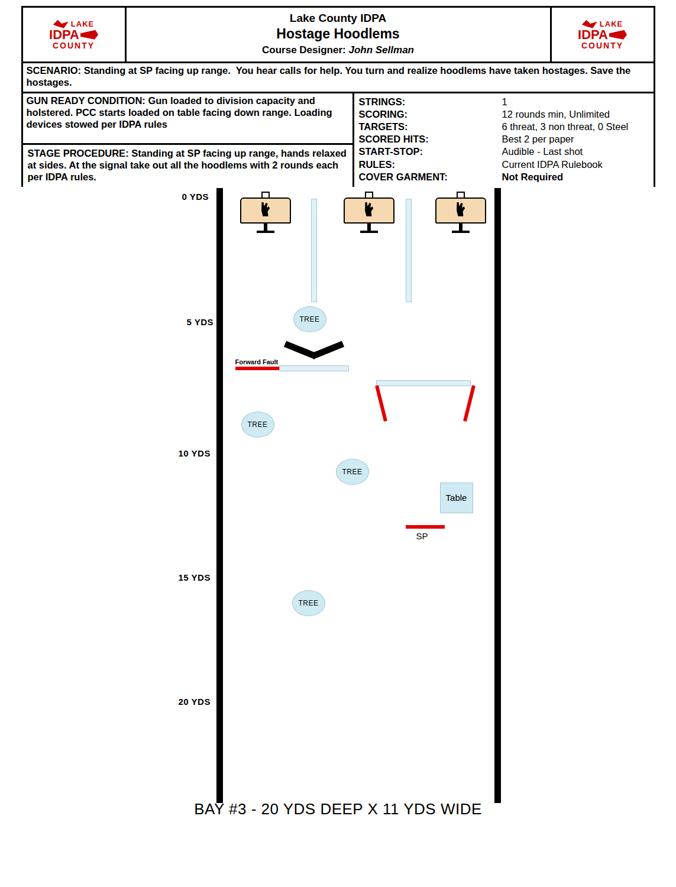LAKE
IDPA
COUNTY
Lake County IDPA
Hostage Hoodlems
Course Designer: John Sellman
LAKE
IDPA
COUNTY
SCENARIO: Standing at SP facing up range. You hear calls for help. You turn and realize hoodlems have taken hostages. Save the hostages.
GUN READY CONDITION: Gun loaded to division capacity and holstered. PCC starts loaded on table facing down range. Loading devices stowed per IDPA rules
STAGE PROCEDURE: Standing at SP facing up range, hands relaxed at sides. At the signal take out all the hoodlems with 2 rounds each per IDPA rules.
STRINGS: 1
SCORING: 12 rounds min, Unlimited
TARGETS: 6 threat, 3 non threat, 0 Steel
SCORED HITS: Best 2 per paper
START-STOP: Audible - Last shot
RULES: Current IDPA Rulebook
COVER GARMENT: Not Required
0 YDS
5 YDS
10 YDS
15 YDS
20 YDS
TREE
Forward Fault
TREE
TREE
TREE
Table
SP
BAY #3 - 20 YDS DEEP X 11 YDS WIDE